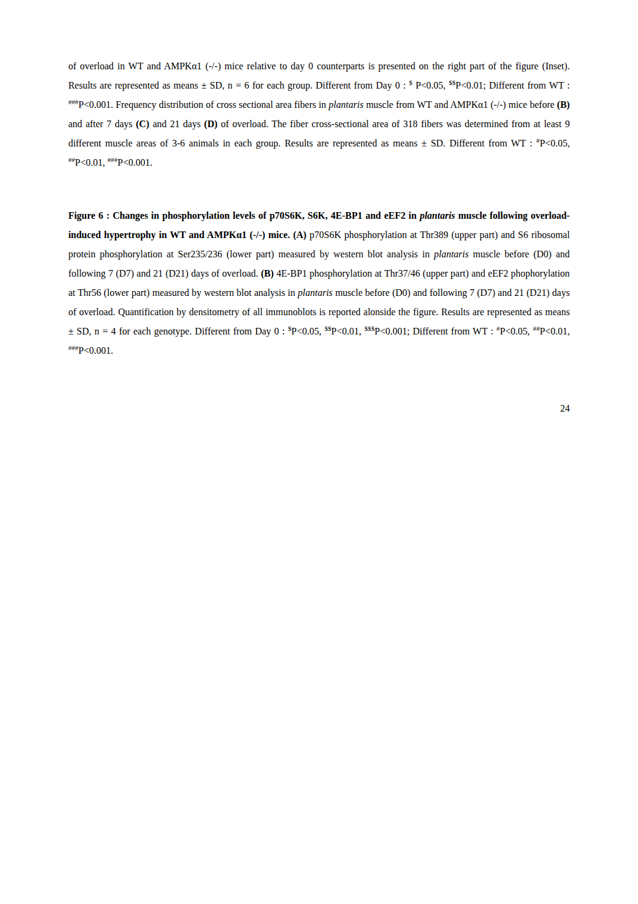of overload in WT and AMPKα1 (-/-) mice relative to day 0 counterparts is presented on the right part of the figure (Inset). Results are represented as means ± SD, n = 6 for each group. Different from Day 0 : $ P<0.05, $$P<0.01; Different from WT : ###P<0.001. Frequency distribution of cross sectional area fibers in plantaris muscle from WT and AMPKα1 (-/-) mice before (B) and after 7 days (C) and 21 days (D) of overload. The fiber cross-sectional area of 318 fibers was determined from at least 9 different muscle areas of 3-6 animals in each group. Results are represented as means ± SD. Different from WT : #P<0.05, ##P<0.01, ###P<0.001.
Figure 6 : Changes in phosphorylation levels of p70S6K, S6K, 4E-BP1 and eEF2 in plantaris muscle following overload-induced hypertrophy in WT and AMPKα1 (-/-) mice. (A) p70S6K phosphorylation at Thr389 (upper part) and S6 ribosomal protein phosphorylation at Ser235/236 (lower part) measured by western blot analysis in plantaris muscle before (D0) and following 7 (D7) and 21 (D21) days of overload. (B) 4E-BP1 phosphorylation at Thr37/46 (upper part) and eEF2 phophorylation at Thr56 (lower part) measured by western blot analysis in plantaris muscle before (D0) and following 7 (D7) and 21 (D21) days of overload. Quantification by densitometry of all immunoblots is reported alonside the figure. Results are represented as means ± SD, n = 4 for each genotype. Different from Day 0 : $P<0.05, $$P<0.01, $$$P<0.001; Different from WT : #P<0.05, ##P<0.01, ###P<0.001.
24